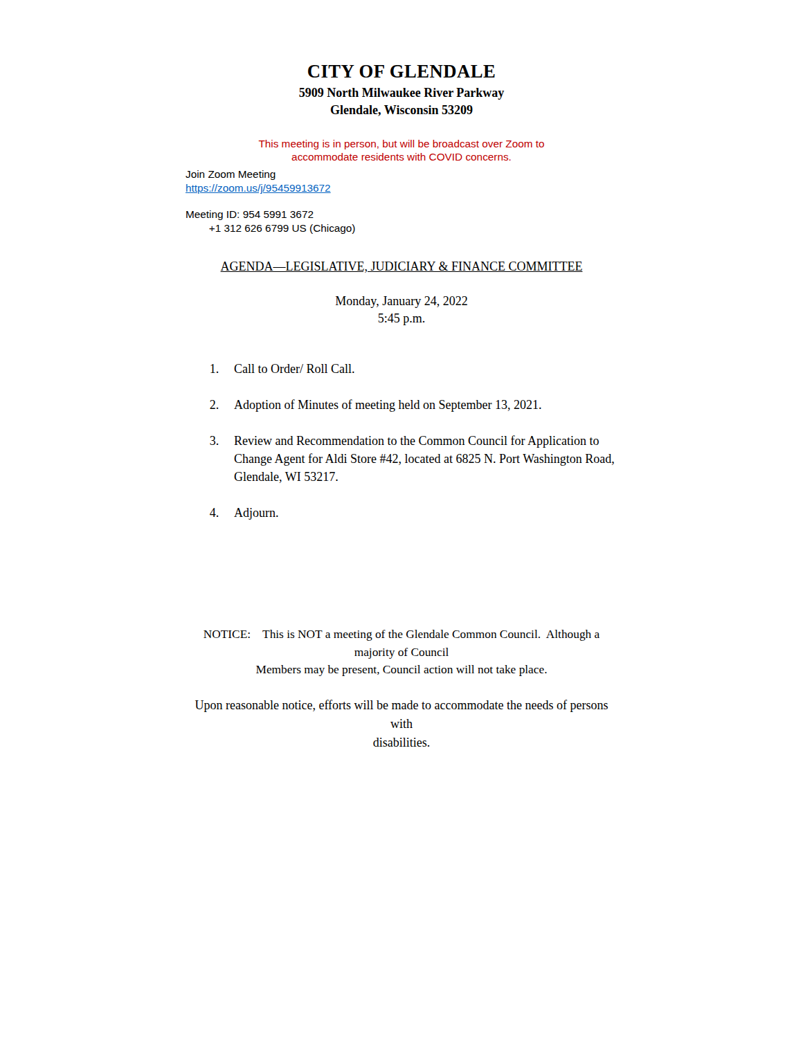CITY OF GLENDALE
5909 North Milwaukee River Parkway
Glendale, Wisconsin 53209
This meeting is in person, but will be broadcast over Zoom to
accommodate residents with COVID concerns.
Join Zoom Meeting
https://zoom.us/j/95459913672
Meeting ID: 954 5991 3672
+1 312 626 6799 US (Chicago)
AGENDA—LEGISLATIVE, JUDICIARY & FINANCE COMMITTEE
Monday, January 24, 2022
5:45 p.m.
Call to Order/ Roll Call.
Adoption of Minutes of meeting held on September 13, 2021.
Review and Recommendation to the Common Council for Application to Change Agent for Aldi Store #42, located at 6825 N. Port Washington Road, Glendale, WI 53217.
Adjourn.
NOTICE: This is NOT a meeting of the Glendale Common Council. Although a majority of Council Members may be present, Council action will not take place.
Upon reasonable notice, efforts will be made to accommodate the needs of persons with
disabilities.